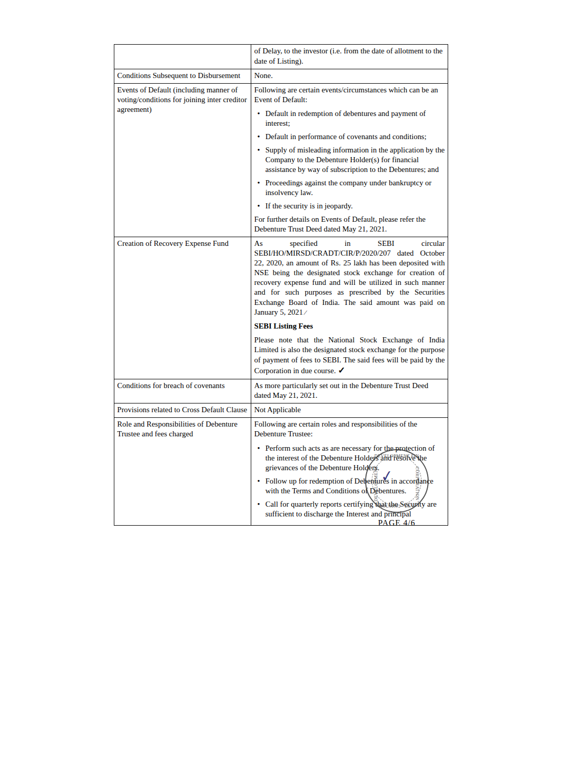| | of Delay, to the investor (i.e. from the date of allotment to the date of Listing). |
| Conditions Subsequent to Disbursement | None. |
| Events of Default (including manner of voting/conditions for joining inter creditor agreement) | Following are certain events/circumstances which can be an Event of Default: Default in redemption of debentures and payment of interest; Default in performance of covenants and conditions; Supply of misleading information in the application by the Company to the Debenture Holder(s) for financial assistance by way of subscription to the Debentures; and Proceedings against the company under bankruptcy or insolvency law. If the security is in jeopardy. For further details on Events of Default, please refer the Debenture Trust Deed dated May 21, 2021. |
| Creation of Recovery Expense Fund | As specified in SEBI circular SEBI/HO/MIRSD/CRADT/CIR/P/2020/207 dated October 22, 2020, an amount of Rs. 25 lakh has been deposited with NSE being the designated stock exchange for creation of recovery expense fund and will be utilized in such manner and for such purposes as prescribed by the Securities Exchange Board of India. The said amount was paid on January 5, 2021 ⁄ SEBI Listing Fees Please note that the National Stock Exchange of India Limited is also the designated stock exchange for the purpose of payment of fees to SEBI. The said fees will be paid by the Corporation in due course. ✓ |
| Conditions for breach of covenants | As more particularly set out in the Debenture Trust Deed dated May 21, 2021. |
| Provisions related to Cross Default Clause | Not Applicable |
| Role and Responsibilities of Debenture Trustee and fees charged | Following are certain roles and responsibilities of the Debenture Trustee: Perform such acts as are necessary for the protection of the interest of the Debenture Holders and resolve the grievances of the Debenture Holders. Follow up for redemption of Debentures in accordance with the Terms and Conditions of Debentures. Call for quarterly reports certifying that the Security are sufficient to discharge the Interest and principal |
DEVELOPMENT FIN
HOUSING DEV
DEVELOPMENT
CORPORATION
✓
PAGE 4/6